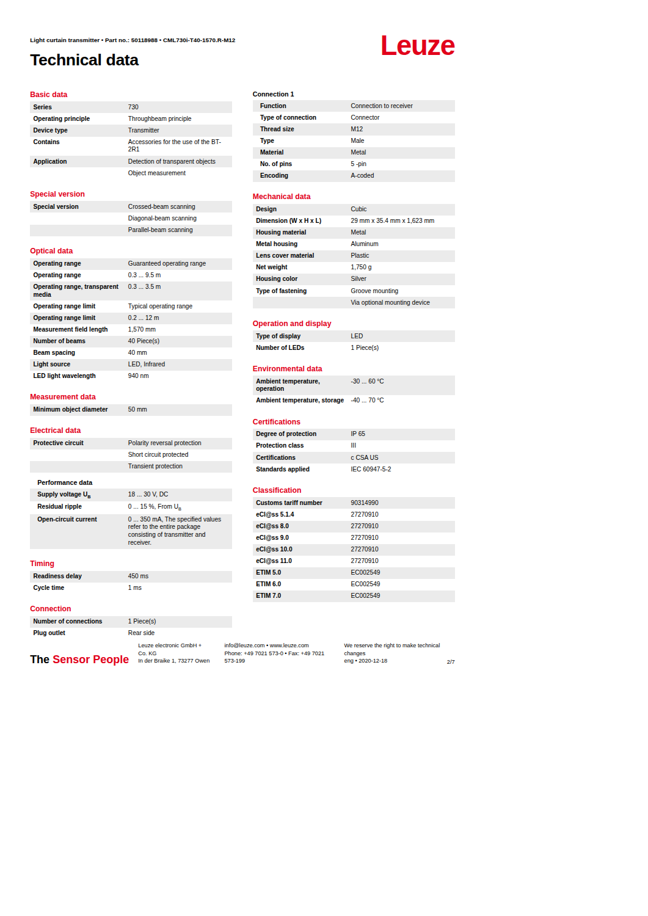Light curtain transmitter • Part no.: 50118988 • CML730i-T40-1570.R-M12
Technical data
Leuze
Basic data
| Series | 730 |
| Operating principle | Throughbeam principle |
| Device type | Transmitter |
| Contains | Accessories for the use of the BT-2R1 |
| Application | Detection of transparent objects |
| | Object measurement |
Special version
| Special version | Crossed-beam scanning |
| | Diagonal-beam scanning |
| | Parallel-beam scanning |
Optical data
| Operating range | Guaranteed operating range |
| Operating range | 0.3 ... 9.5 m |
| Operating range, transparent media | 0.3 ... 3.5 m |
| Operating range limit | Typical operating range |
| Operating range limit | 0.2 ... 12 m |
| Measurement field length | 1,570 mm |
| Number of beams | 40 Piece(s) |
| Beam spacing | 40 mm |
| Light source | LED, Infrared |
| LED light wavelength | 940 nm |
Measurement data
| Minimum object diameter | 50 mm |
Electrical data
| Protective circuit | Polarity reversal protection |
| | Short circuit protected |
| | Transient protection |
Performance data
| Supply voltage U B | 18 ... 30 V, DC |
| Residual ripple | 0 ... 15 %, From U B |
| Open-circuit current | 0 ... 350 mA, The specified values refer to the entire package consisting of transmitter and receiver. |
Timing
| Readiness delay | 450 ms |
| Cycle time | 1 ms |
Connection
| Number of connections | 1 Piece(s) |
| Plug outlet | Rear side |
Connection 1
| Function | Connection to receiver |
| Type of connection | Connector |
| Thread size | M12 |
| Type | Male |
| Material | Metal |
| No. of pins | 5 -pin |
| Encoding | A-coded |
Mechanical data
| Design | Cubic |
| Dimension (W x H x L) | 29 mm x 35.4 mm x 1,623 mm |
| Housing material | Metal |
| Metal housing | Aluminum |
| Lens cover material | Plastic |
| Net weight | 1,750 g |
| Housing color | Silver |
| Type of fastening | Groove mounting |
| | Via optional mounting device |
Operation and display
| Type of display | LED |
| Number of LEDs | 1 Piece(s) |
Environmental data
| Ambient temperature, operation | -30 ... 60 °C |
| Ambient temperature, storage | -40 ... 70 °C |
Certifications
| Degree of protection | IP 65 |
| Protection class | III |
| Certifications | c CSA US |
| Standards applied | IEC 60947-5-2 |
Classification
| Customs tariff number | 90314990 |
| eCl@ss 5.1.4 | 27270910 |
| eCl@ss 8.0 | 27270910 |
| eCl@ss 9.0 | 27270910 |
| eCl@ss 10.0 | 27270910 |
| eCl@ss 11.0 | 27270910 |
| ETIM 5.0 | EC002549 |
| ETIM 6.0 | EC002549 |
| ETIM 7.0 | EC002549 |
The Sensor People
Leuze electronic GmbH + Co. KG
In der Braike 1, 73277 Owen
info@leuze.com • www.leuze.com
Phone: +49 7021 573-0 • Fax: +49 7021 573-199
We reserve the right to make technical changes
eng • 2020-12-18
2/7